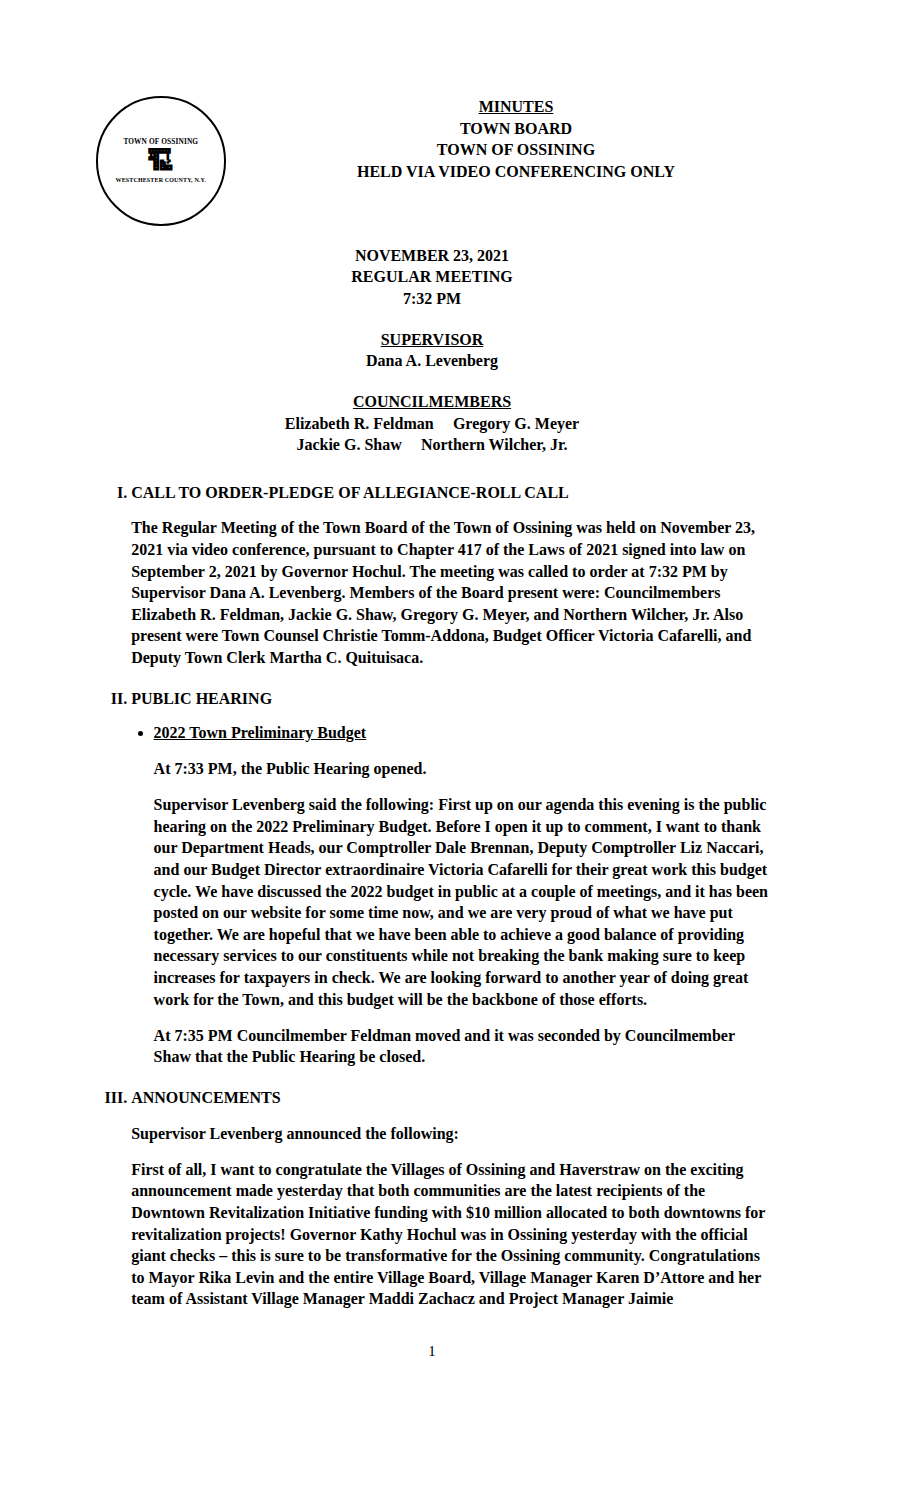TOWN OF OSSINING
🏗
WESTCHESTER COUNTY, N.Y.
MINUTES
TOWN BOARD
TOWN OF OSSINING
HELD VIA VIDEO CONFERENCING ONLY
NOVEMBER 23, 2021
REGULAR MEETING
7:32 PM
SUPERVISOR
Dana A. Levenberg
COUNCILMEMBERS
Elizabeth R. Feldman Gregory G. Meyer
Jackie G. Shaw Northern Wilcher, Jr.
CALL TO ORDER-PLEDGE OF ALLEGIANCE-ROLL CALL
The Regular Meeting of the Town Board of the Town of Ossining was held on November 23, 2021 via video conference, pursuant to Chapter 417 of the Laws of 2021 signed into law on September 2, 2021 by Governor Hochul. The meeting was called to order at 7:32 PM by Supervisor Dana A. Levenberg. Members of the Board present were: Councilmembers Elizabeth R. Feldman, Jackie G. Shaw, Gregory G. Meyer, and Northern Wilcher, Jr. Also present were Town Counsel Christie Tomm-Addona, Budget Officer Victoria Cafarelli, and Deputy Town Clerk Martha C. Quituisaca.
PUBLIC HEARING
2022 Town Preliminary Budget
At 7:33 PM, the Public Hearing opened.
Supervisor Levenberg said the following: First up on our agenda this evening is the public hearing on the 2022 Preliminary Budget. Before I open it up to comment, I want to thank our Department Heads, our Comptroller Dale Brennan, Deputy Comptroller Liz Naccari, and our Budget Director extraordinaire Victoria Cafarelli for their great work this budget cycle. We have discussed the 2022 budget in public at a couple of meetings, and it has been posted on our website for some time now, and we are very proud of what we have put together. We are hopeful that we have been able to achieve a good balance of providing necessary services to our constituents while not breaking the bank making sure to keep increases for taxpayers in check. We are looking forward to another year of doing great work for the Town, and this budget will be the backbone of those efforts.
At 7:35 PM Councilmember Feldman moved and it was seconded by Councilmember Shaw that the Public Hearing be closed.
ANNOUNCEMENTS
Supervisor Levenberg announced the following:
First of all, I want to congratulate the Villages of Ossining and Haverstraw on the exciting announcement made yesterday that both communities are the latest recipients of the Downtown Revitalization Initiative funding with $10 million allocated to both downtowns for revitalization projects! Governor Kathy Hochul was in Ossining yesterday with the official giant checks – this is sure to be transformative for the Ossining community. Congratulations to Mayor Rika Levin and the entire Village Board, Village Manager Karen D’Attore and her team of Assistant Village Manager Maddi Zachacz and Project Manager Jaimie
1